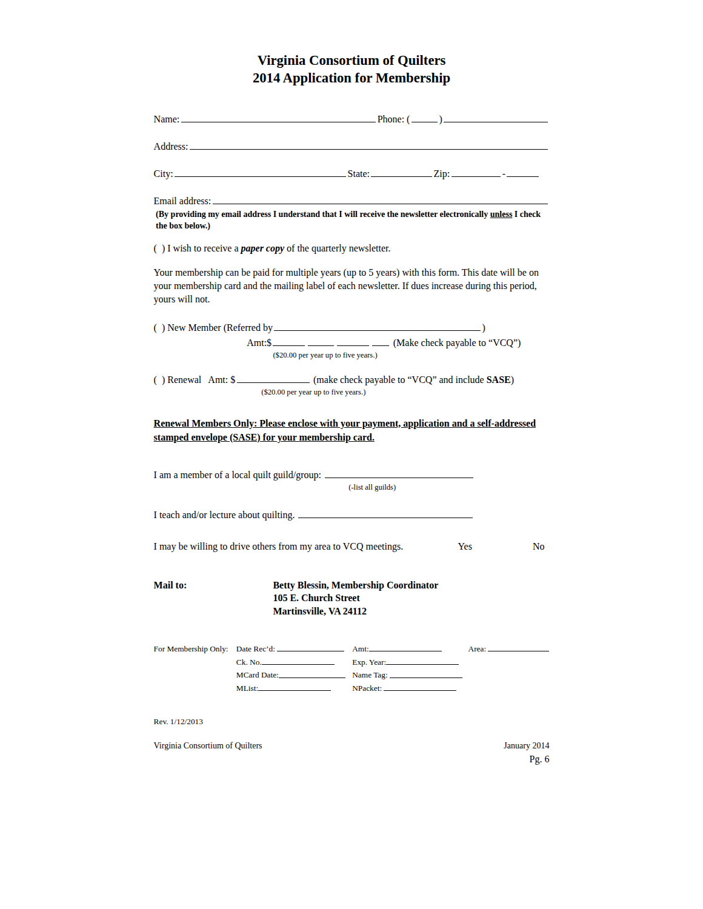Virginia Consortium of Quilters
2014 Application for Membership
Name: Phone: ( )
Address:
City: State: Zip: -
Email address:
(By providing my email address I understand that I will receive the newsletter electronically unless I check the box below.)
( ) I wish to receive a paper copy of the quarterly newsletter.
Your membership can be paid for multiple years (up to 5 years) with this form. This date will be on your membership card and the mailing label of each newsletter. If dues increase during this period, yours will not.
( ) New Member (Referred by )
Amt:$ (Make check payable to “VCQ”)
($20.00 per year up to five years.)
( ) Renewal Amt: $ (make check payable to “VCQ” and include SASE)
($20.00 per year up to five years.)
Renewal Members Only: Please enclose with your payment, application and a self-addressed stamped envelope (SASE) for your membership card.
I am a member of a local quilt guild/group:
(-list all guilds)
I teach and/or lecture about quilting.
I may be willing to drive others from my area to VCQ meetings. Yes No
Mail to:
Betty Blessin, Membership Coordinator
105 E. Church Street
Martinsville, VA 24112
| For Membership Only: | Date Rec’d: | Amt: | Area: |
| | Ck. No. | Exp. Year: | |
| | MCard Date: | Name Tag: | |
| | MList: | NPacket: | |
Rev. 1/12/2013
Virginia Consortium of Quilters
January 2014
Pg. 6